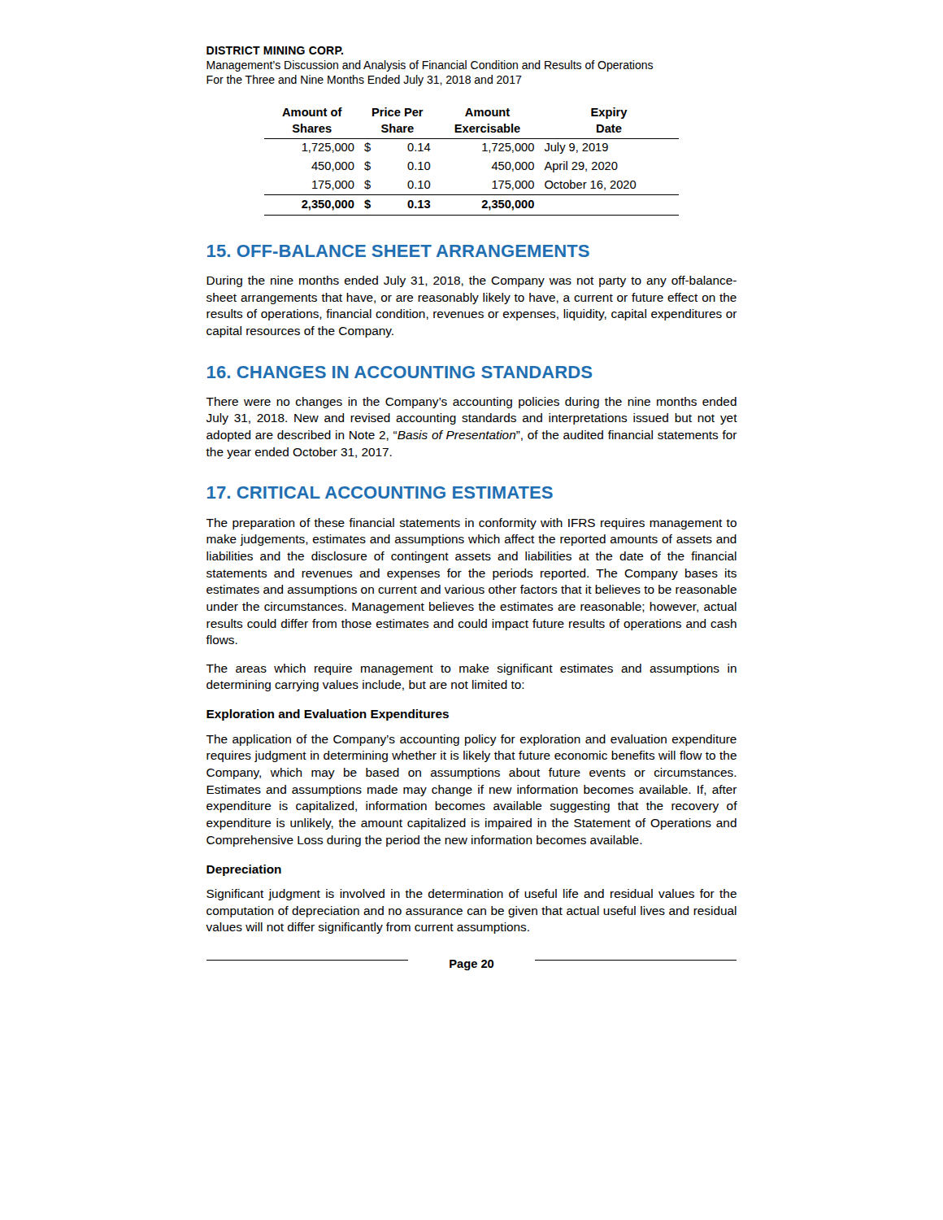DISTRICT MINING CORP.
Management’s Discussion and Analysis of Financial Condition and Results of Operations
For the Three and Nine Months Ended July 31, 2018 and 2017
| Amount of | Price Per | Amount | Expiry |
| --- | --- | --- | --- |
| Shares | Share | Exercisable | Date |
| 1,725,000 | $ | 0.14 | 1,725,000 | July 9, 2019 |
| 450,000 | $ | 0.10 | 450,000 | April 29, 2020 |
| 175,000 | $ | 0.10 | 175,000 | October 16, 2020 |
| 2,350,000 | $ | 0.13 | 2,350,000 | |
15. OFF-BALANCE SHEET ARRANGEMENTS
During the nine months ended July 31, 2018, the Company was not party to any off-balance-sheet arrangements that have, or are reasonably likely to have, a current or future effect on the results of operations, financial condition, revenues or expenses, liquidity, capital expenditures or capital resources of the Company.
16. CHANGES IN ACCOUNTING STANDARDS
There were no changes in the Company’s accounting policies during the nine months ended July 31, 2018. New and revised accounting standards and interpretations issued but not yet adopted are described in Note 2, “Basis of Presentation”, of the audited financial statements for the year ended October 31, 2017.
17. CRITICAL ACCOUNTING ESTIMATES
The preparation of these financial statements in conformity with IFRS requires management to make judgements, estimates and assumptions which affect the reported amounts of assets and liabilities and the disclosure of contingent assets and liabilities at the date of the financial statements and revenues and expenses for the periods reported. The Company bases its estimates and assumptions on current and various other factors that it believes to be reasonable under the circumstances. Management believes the estimates are reasonable; however, actual results could differ from those estimates and could impact future results of operations and cash flows.
The areas which require management to make significant estimates and assumptions in determining carrying values include, but are not limited to:
Exploration and Evaluation Expenditures
The application of the Company’s accounting policy for exploration and evaluation expenditure requires judgment in determining whether it is likely that future economic benefits will flow to the Company, which may be based on assumptions about future events or circumstances. Estimates and assumptions made may change if new information becomes available. If, after expenditure is capitalized, information becomes available suggesting that the recovery of expenditure is unlikely, the amount capitalized is impaired in the Statement of Operations and Comprehensive Loss during the period the new information becomes available.
Depreciation
Significant judgment is involved in the determination of useful life and residual values for the computation of depreciation and no assurance can be given that actual useful lives and residual values will not differ significantly from current assumptions.
Page 20